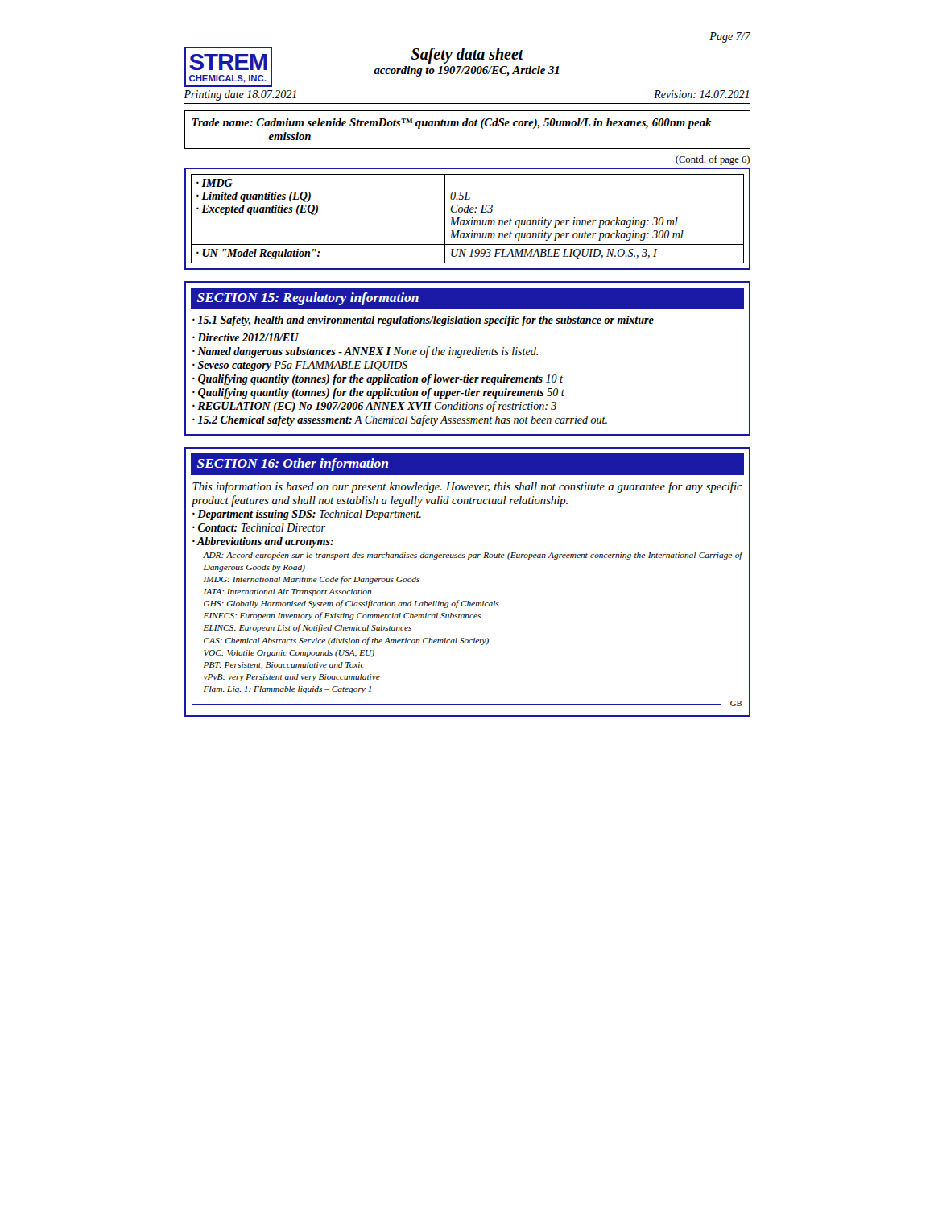Page 7/7
STREM CHEMICALS, INC.
Safety data sheet
according to 1907/2006/EC, Article 31
Printing date 18.07.2021 Revision: 14.07.2021
Trade name: Cadmium selenide StremDots™ quantum dot (CdSe core), 50umol/L in hexanes, 600nm peak emission
(Contd. of page 6)
| · IMDG · Limited quantities (LQ) · Excepted quantities (EQ) | 0.5L Code: E3 Maximum net quantity per inner packaging: 30 ml Maximum net quantity per outer packaging: 300 ml |
| · UN "Model Regulation": | UN 1993 FLAMMABLE LIQUID, N.O.S., 3, I |
SECTION 15: Regulatory information
· 15.1 Safety, health and environmental regulations/legislation specific for the substance or mixture
· Directive 2012/18/EU
· Named dangerous substances - ANNEX I None of the ingredients is listed.
· Seveso category P5a FLAMMABLE LIQUIDS
· Qualifying quantity (tonnes) for the application of lower-tier requirements 10 t
· Qualifying quantity (tonnes) for the application of upper-tier requirements 50 t
· REGULATION (EC) No 1907/2006 ANNEX XVII Conditions of restriction: 3
· 15.2 Chemical safety assessment: A Chemical Safety Assessment has not been carried out.
SECTION 16: Other information
This information is based on our present knowledge. However, this shall not constitute a guarantee for any specific product features and shall not establish a legally valid contractual relationship.
· Department issuing SDS: Technical Department.
· Contact: Technical Director
· Abbreviations and acronyms:
ADR: Accord européen sur le transport des marchandises dangereuses par Route (European Agreement concerning the International Carriage of Dangerous Goods by Road)
IMDG: International Maritime Code for Dangerous Goods
IATA: International Air Transport Association
GHS: Globally Harmonised System of Classification and Labelling of Chemicals
EINECS: European Inventory of Existing Commercial Chemical Substances
ELINCS: European List of Notified Chemical Substances
CAS: Chemical Abstracts Service (division of the American Chemical Society)
VOC: Volatile Organic Compounds (USA, EU)
PBT: Persistent, Bioaccumulative and Toxic
vPvB: very Persistent and very Bioaccumulative
Flam. Liq. 1: Flammable liquids – Category 1
GB